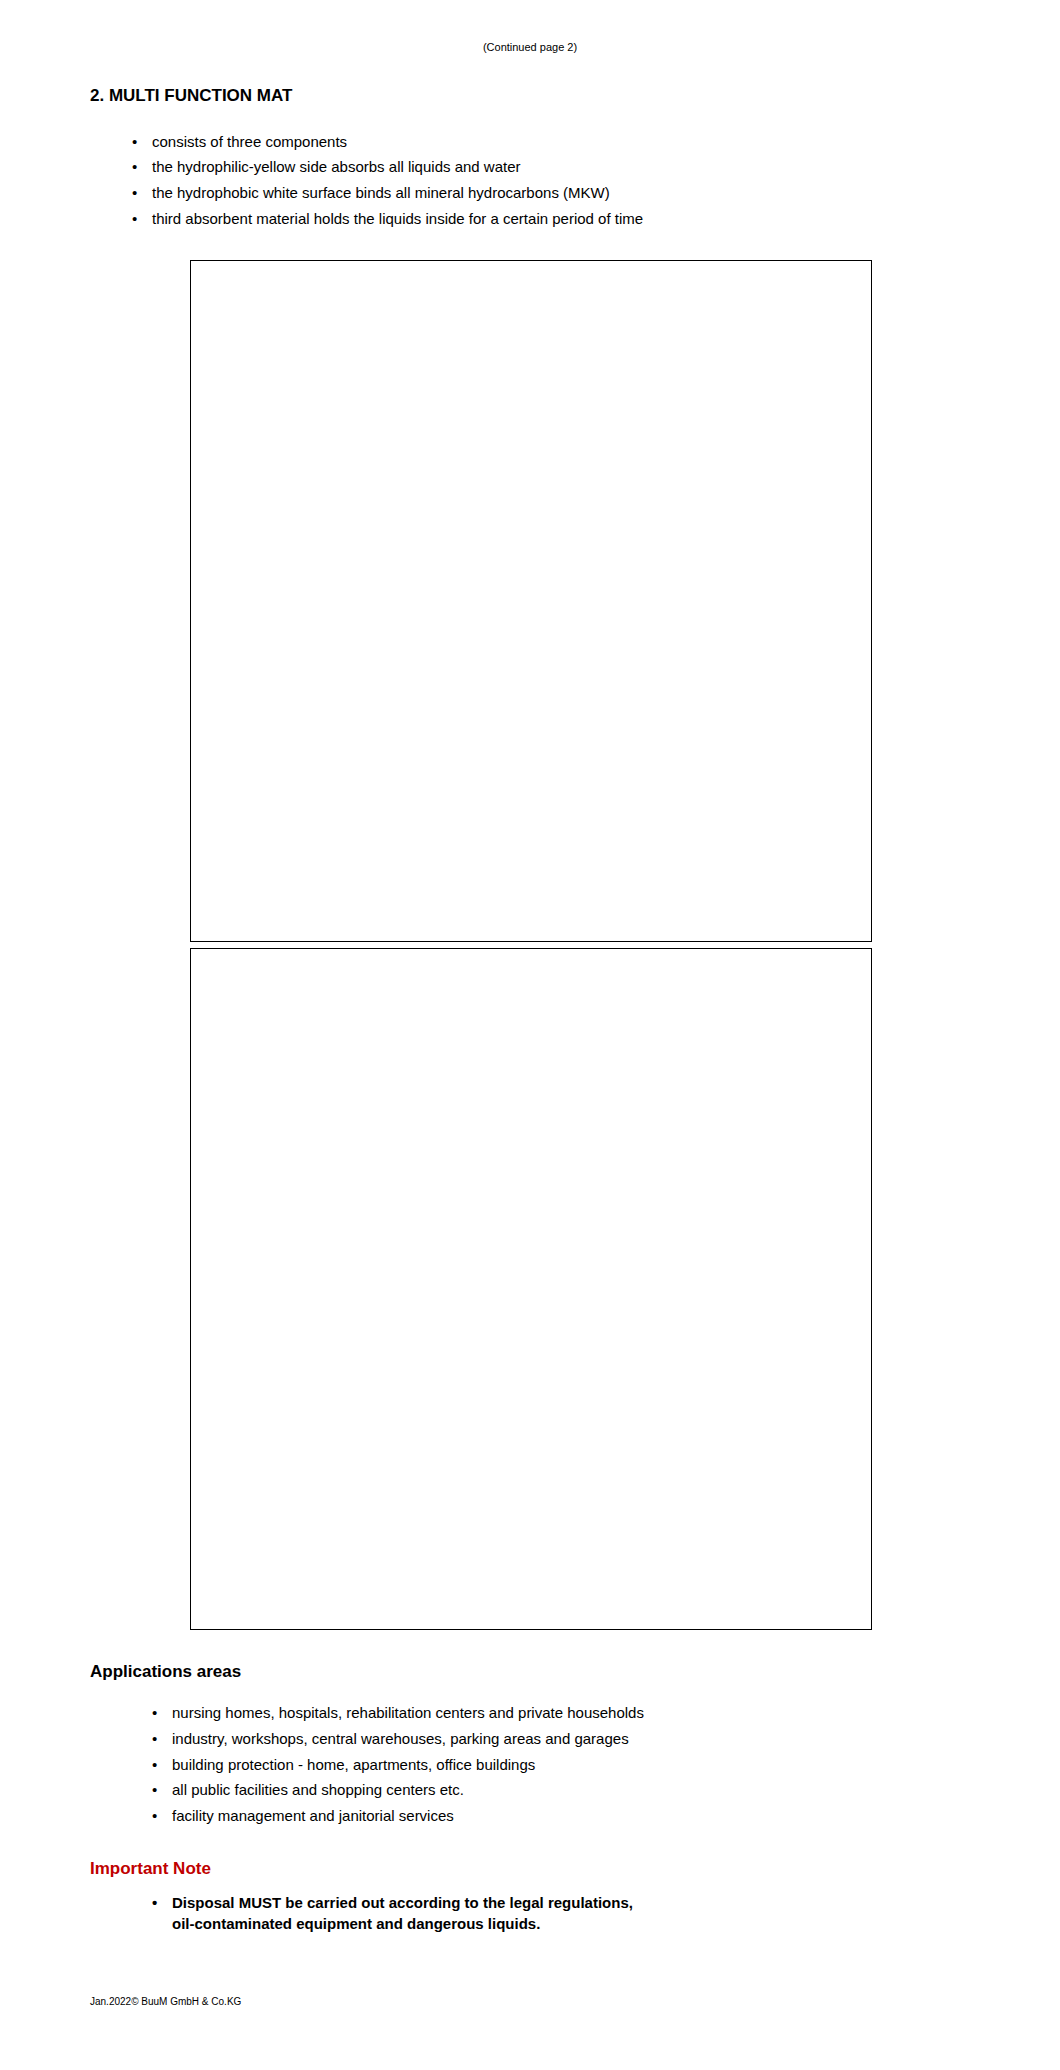(Continued page 2)
2. MULTI FUNCTION MAT
consists of three components
the hydrophilic-yellow side absorbs all liquids and water
the hydrophobic white surface binds all mineral hydrocarbons (MKW)
third absorbent material holds the liquids inside for a certain period of time
Applications areas
nursing homes, hospitals, rehabilitation centers and private households
industry, workshops, central warehouses, parking areas and garages
building protection - home, apartments, office buildings
all public facilities and shopping centers etc.
facility management and janitorial services
Important Note
Disposal MUST be carried out according to the legal regulations,
oil-contaminated equipment and dangerous liquids.
Jan.2022© BuuM GmbH & Co.KG